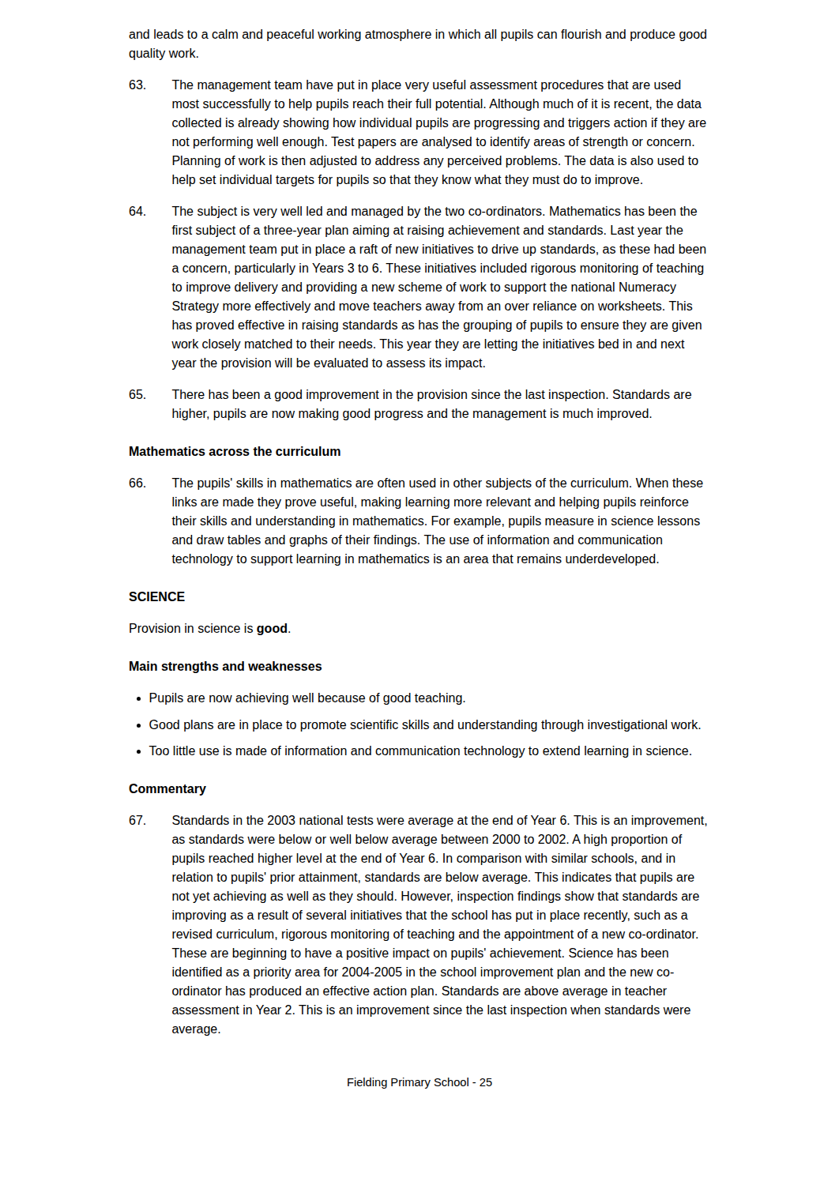and leads to a calm and peaceful working atmosphere in which all pupils can flourish and produce good quality work.
63.
The management team have put in place very useful assessment procedures that are used most successfully to help pupils reach their full potential. Although much of it is recent, the data collected is already showing how individual pupils are progressing and triggers action if they are not performing well enough. Test papers are analysed to identify areas of strength or concern. Planning of work is then adjusted to address any perceived problems. The data is also used to help set individual targets for pupils so that they know what they must do to improve.
64.
The subject is very well led and managed by the two co-ordinators. Mathematics has been the first subject of a three-year plan aiming at raising achievement and standards. Last year the management team put in place a raft of new initiatives to drive up standards, as these had been a concern, particularly in Years 3 to 6. These initiatives included rigorous monitoring of teaching to improve delivery and providing a new scheme of work to support the national Numeracy Strategy more effectively and move teachers away from an over reliance on worksheets. This has proved effective in raising standards as has the grouping of pupils to ensure they are given work closely matched to their needs. This year they are letting the initiatives bed in and next year the provision will be evaluated to assess its impact.
65.
There has been a good improvement in the provision since the last inspection. Standards are higher, pupils are now making good progress and the management is much improved.
Mathematics across the curriculum
66.
The pupils' skills in mathematics are often used in other subjects of the curriculum. When these links are made they prove useful, making learning more relevant and helping pupils reinforce their skills and understanding in mathematics. For example, pupils measure in science lessons and draw tables and graphs of their findings. The use of information and communication technology to support learning in mathematics is an area that remains underdeveloped.
SCIENCE
Provision in science is good.
Main strengths and weaknesses
Pupils are now achieving well because of good teaching.
Good plans are in place to promote scientific skills and understanding through investigational work.
Too little use is made of information and communication technology to extend learning in science.
Commentary
67.
Standards in the 2003 national tests were average at the end of Year 6. This is an improvement, as standards were below or well below average between 2000 to 2002. A high proportion of pupils reached higher level at the end of Year 6. In comparison with similar schools, and in relation to pupils' prior attainment, standards are below average. This indicates that pupils are not yet achieving as well as they should. However, inspection findings show that standards are improving as a result of several initiatives that the school has put in place recently, such as a revised curriculum, rigorous monitoring of teaching and the appointment of a new co-ordinator. These are beginning to have a positive impact on pupils' achievement. Science has been identified as a priority area for 2004-2005 in the school improvement plan and the new co-ordinator has produced an effective action plan. Standards are above average in teacher assessment in Year 2. This is an improvement since the last inspection when standards were average.
Fielding Primary School - 25